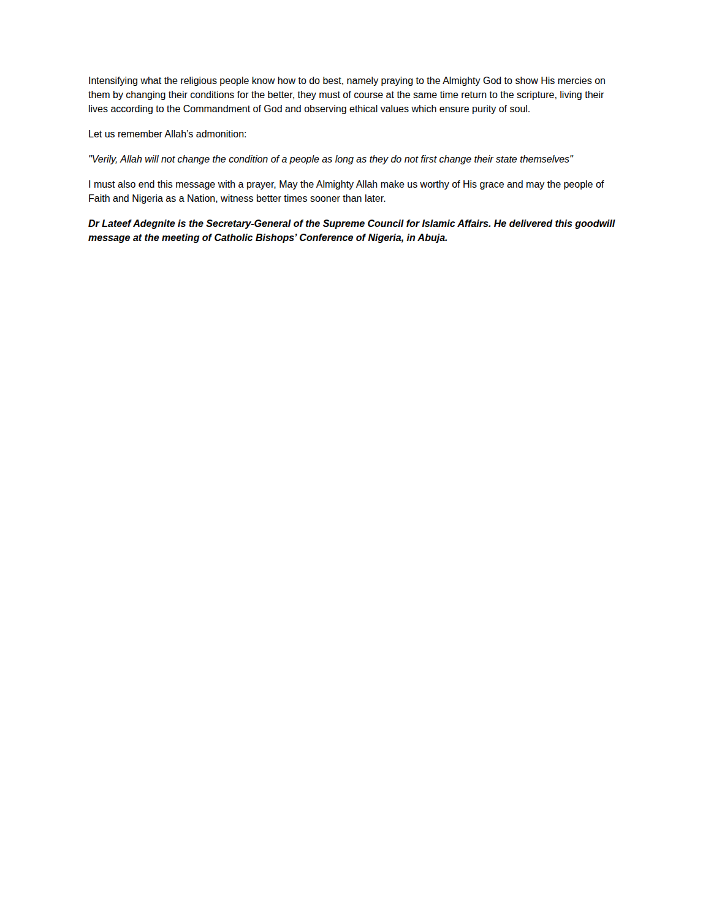Intensifying what the religious people know how to do best, namely praying to the Almighty God to show His mercies on them by changing their conditions for the better, they must of course at the same time return to the scripture, living their lives according to the Commandment of God and observing ethical values which ensure purity of soul.
Let us remember Allah’s admonition:
"Verily, Allah will not change the condition of a people as long as they do not first change their state themselves"
I must also end this message with a prayer, May the Almighty Allah make us worthy of His grace and may the people of Faith and Nigeria as a Nation, witness better times sooner than later.
Dr Lateef Adegnite is the Secretary-General of the Supreme Council for Islamic Affairs. He delivered this goodwill message at the meeting of Catholic Bishops’ Conference of Nigeria, in Abuja.